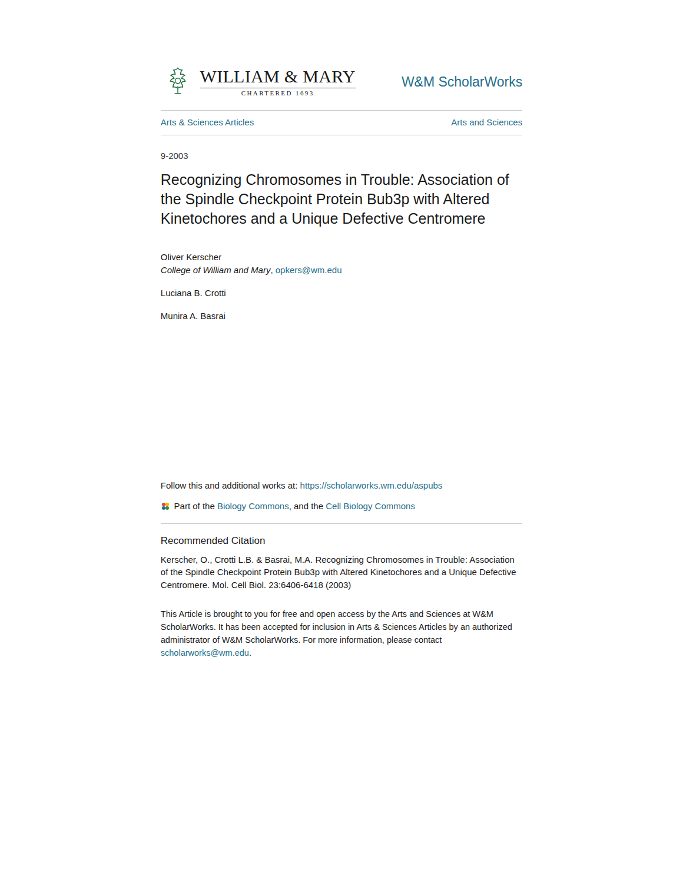WILLIAM & MARY
CHARTERED 1693
W&M ScholarWorks
Arts & Sciences Articles Arts and Sciences
9-2003
Recognizing Chromosomes in Trouble: Association of the Spindle Checkpoint Protein Bub3p with Altered Kinetochores and a Unique Defective Centromere
Oliver Kerscher
College of William and Mary, opkers@wm.edu
Luciana B. Crotti
Munira A. Basrai
Follow this and additional works at: https://scholarworks.wm.edu/aspubs
Part of the Biology Commons, and the Cell Biology Commons
Recommended Citation
Kerscher, O., Crotti L.B. & Basrai, M.A. Recognizing Chromosomes in Trouble: Association of the Spindle Checkpoint Protein Bub3p with Altered Kinetochores and a Unique Defective Centromere. Mol. Cell Biol. 23:6406-6418 (2003)
This Article is brought to you for free and open access by the Arts and Sciences at W&M ScholarWorks. It has been accepted for inclusion in Arts & Sciences Articles by an authorized administrator of W&M ScholarWorks. For more information, please contact scholarworks@wm.edu.